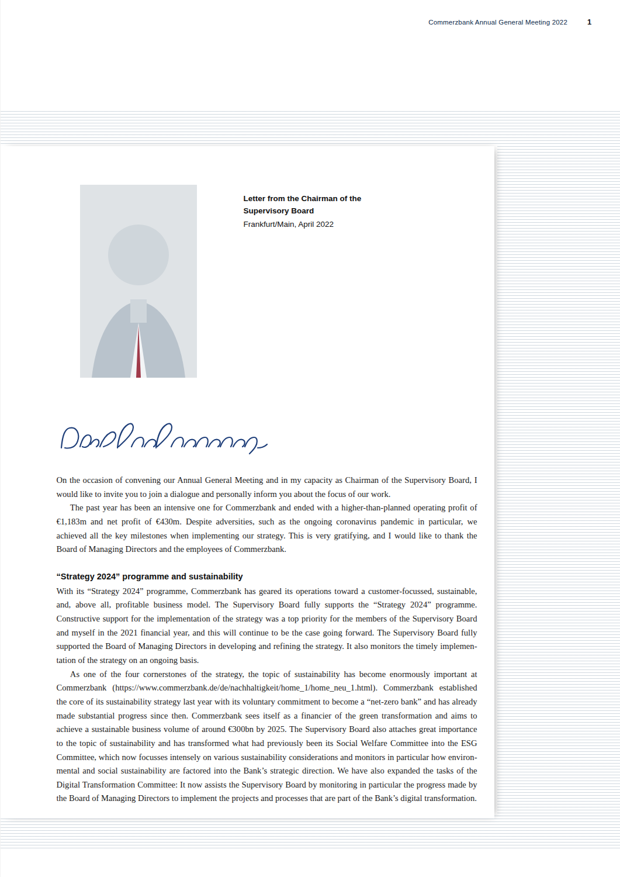Commerzbank Annual General Meeting 2022 1
Letter from the Chairman of the Supervisory Board
Frankfurt/Main, April 2022
On the occasion of convening our Annual General Meeting and in my capacity as Chairman of the Supervisory Board, I would like to invite you to join a dialogue and personally inform you about the focus of our work.
The past year has been an intensive one for Commerzbank and ended with a higher-than-planned operating profit of €1,183m and net profit of €430m. Despite adversities, such as the ongoing coronavirus pandemic in particular, we achieved all the key milestones when implementing our strategy. This is very gratifying, and I would like to thank the Board of Managing Directors and the employees of Commerzbank.
“Strategy 2024” programme and sustainability
With its “Strategy 2024” programme, Commerzbank has geared its operations toward a customer-focussed, sustainable, and, above all, profitable business model. The Supervisory Board fully supports the “Strategy 2024” programme. Constructive support for the implementation of the strategy was a top priority for the members of the Supervisory Board and myself in the 2021 financial year, and this will continue to be the case going forward. The Supervisory Board fully supported the Board of Managing Directors in developing and refining the strategy. It also monitors the timely implementation of the strategy on an ongoing basis.
As one of the four cornerstones of the strategy, the topic of sustainability has become enormously important at Commerzbank (https://www.commerzbank.de/de/nachhaltigkeit/home_1/home_neu_1.html). Commerzbank established the core of its sustainability strategy last year with its voluntary commitment to become a “net-zero bank” and has already made substantial progress since then. Commerzbank sees itself as a financier of the green transformation and aims to achieve a sustainable business volume of around €300bn by 2025. The Supervisory Board also attaches great importance to the topic of sustainability and has transformed what had previously been its Social Welfare Committee into the ESG Committee, which now focusses intensely on various sustainability considerations and monitors in particular how environmental and social sustainability are factored into the Bank’s strategic direction. We have also expanded the tasks of the Digital Transformation Committee: It now assists the Supervisory Board by monitoring in particular the progress made by the Board of Managing Directors to implement the projects and processes that are part of the Bank’s digital transformation.